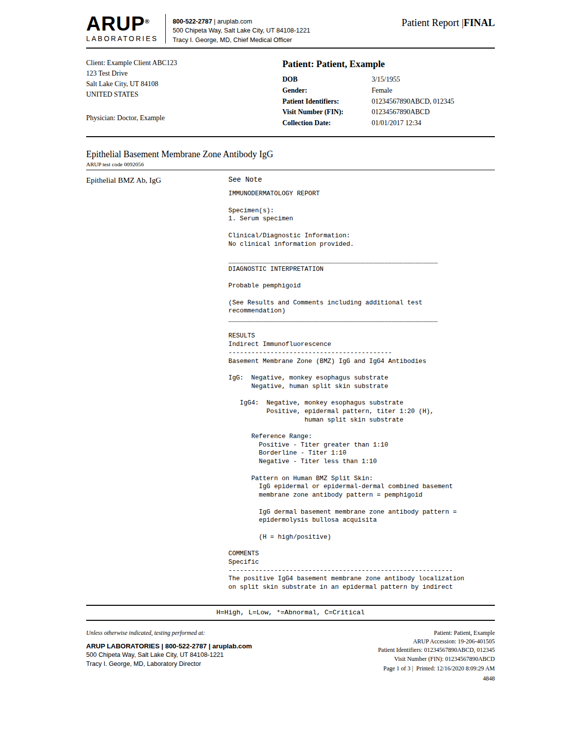ARUP®
LABORATORIES
800-522-2787 | aruplab.com
500 Chipeta Way, Salt Lake City, UT 84108-1221
Tracy I. George, MD, Chief Medical Officer
Patient Report |FINAL
Client: Example Client ABC123
123 Test Drive
Salt Lake City, UT 84108
UNITED STATES
Physician: Doctor, Example
Patient: Patient, Example
| DOB | 3/15/1955 |
| Gender: | Female |
| Patient Identifiers: | 01234567890ABCD, 012345 |
| Visit Number (FIN): | 01234567890ABCD |
| Collection Date: | 01/01/2017 12:34 |
Epithelial Basement Membrane Zone Antibody IgG
ARUP test code 0092056
Epithelial BMZ Ab, IgG
See Note
IMMUNODERMATOLOGY REPORT

Specimen(s):
1. Serum specimen

Clinical/Diagnostic Information:
No clinical information provided.

_______________________________________________________
DIAGNOSTIC INTERPRETATION

Probable pemphigoid

(See Results and Comments including additional test
recommendation)
_______________________________________________________

RESULTS
Indirect Immunofluorescence
-------------------------------------------
Basement Membrane Zone (BMZ) IgG and IgG4 Antibodies

IgG:  Negative, monkey esophagus substrate
      Negative, human split skin substrate

   IgG4:  Negative, monkey esophagus substrate
          Positive, epidermal pattern, titer 1:20 (H),
                    human split skin substrate

      Reference Range:
        Positive - Titer greater than 1:10
        Borderline - Titer 1:10
        Negative - Titer less than 1:10

      Pattern on Human BMZ Split Skin:
        IgG epidermal or epidermal-dermal combined basement
        membrane zone antibody pattern = pemphigoid

        IgG dermal basement membrane zone antibody pattern =
        epidermolysis bullosa acquisita

        (H = high/positive)

COMMENTS
Specific
-----------------------------------------------------------
The positive IgG4 basement membrane zone antibody localization
on split skin substrate in an epidermal pattern by indirect
H=High, L=Low, *=Abnormal, C=Critical
Unless otherwise indicated, testing performed at:
ARUP LABORATORIES | 800-522-2787 | aruplab.com
500 Chipeta Way, Salt Lake City, UT 84108-1221
Tracy I. George, MD, Laboratory Director
Patient: Patient, Example
ARUP Accession: 19-206-401505
Patient Identifiers: 01234567890ABCD, 012345
Visit Number (FIN): 01234567890ABCD
Page 1 of 3 | Printed: 12/16/2020 8:09:29 AM
4848